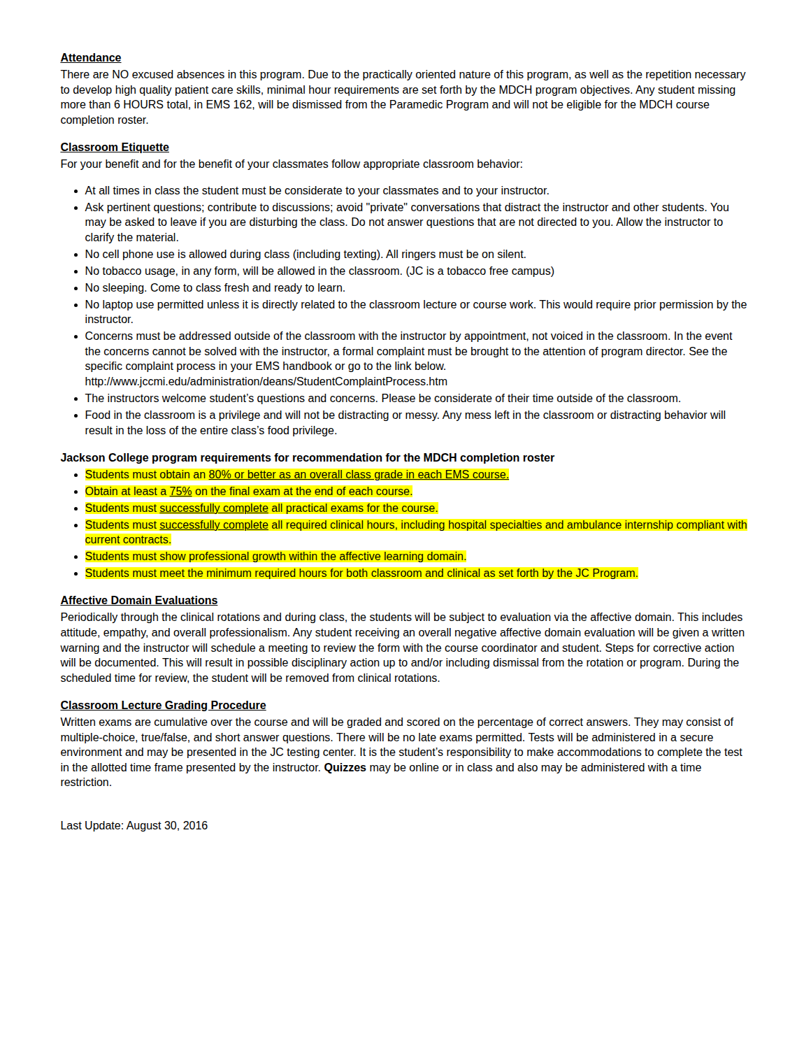Attendance
There are NO excused absences in this program. Due to the practically oriented nature of this program, as well as the repetition necessary to develop high quality patient care skills, minimal hour requirements are set forth by the MDCH program objectives. Any student missing more than 6 HOURS total, in EMS 162, will be dismissed from the Paramedic Program and will not be eligible for the MDCH course completion roster.
Classroom Etiquette
For your benefit and for the benefit of your classmates follow appropriate classroom behavior:
At all times in class the student must be considerate to your classmates and to your instructor.
Ask pertinent questions; contribute to discussions; avoid "private" conversations that distract the instructor and other students. You may be asked to leave if you are disturbing the class. Do not answer questions that are not directed to you. Allow the instructor to clarify the material.
No cell phone use is allowed during class (including texting). All ringers must be on silent.
No tobacco usage, in any form, will be allowed in the classroom. (JC is a tobacco free campus)
No sleeping. Come to class fresh and ready to learn.
No laptop use permitted unless it is directly related to the classroom lecture or course work. This would require prior permission by the instructor.
Concerns must be addressed outside of the classroom with the instructor by appointment, not voiced in the classroom. In the event the concerns cannot be solved with the instructor, a formal complaint must be brought to the attention of program director. See the specific complaint process in your EMS handbook or go to the link below.
http://www.jccmi.edu/administration/deans/StudentComplaintProcess.htm
The instructors welcome student’s questions and concerns. Please be considerate of their time outside of the classroom.
Food in the classroom is a privilege and will not be distracting or messy. Any mess left in the classroom or distracting behavior will result in the loss of the entire class’s food privilege.
Jackson College program requirements for recommendation for the MDCH completion roster
Students must obtain an 80% or better as an overall class grade in each EMS course.
Obtain at least a 75% on the final exam at the end of each course.
Students must successfully complete all practical exams for the course.
Students must successfully complete all required clinical hours, including hospital specialties and ambulance internship compliant with current contracts.
Students must show professional growth within the affective learning domain.
Students must meet the minimum required hours for both classroom and clinical as set forth by the JC Program.
Affective Domain Evaluations
Periodically through the clinical rotations and during class, the students will be subject to evaluation via the affective domain. This includes attitude, empathy, and overall professionalism. Any student receiving an overall negative affective domain evaluation will be given a written warning and the instructor will schedule a meeting to review the form with the course coordinator and student. Steps for corrective action will be documented. This will result in possible disciplinary action up to and/or including dismissal from the rotation or program. During the scheduled time for review, the student will be removed from clinical rotations.
Classroom Lecture Grading Procedure
Written exams are cumulative over the course and will be graded and scored on the percentage of correct answers. They may consist of multiple-choice, true/false, and short answer questions. There will be no late exams permitted. Tests will be administered in a secure environment and may be presented in the JC testing center. It is the student’s responsibility to make accommodations to complete the test in the allotted time frame presented by the instructor. Quizzes may be online or in class and also may be administered with a time restriction.
Last Update: August 30, 2016